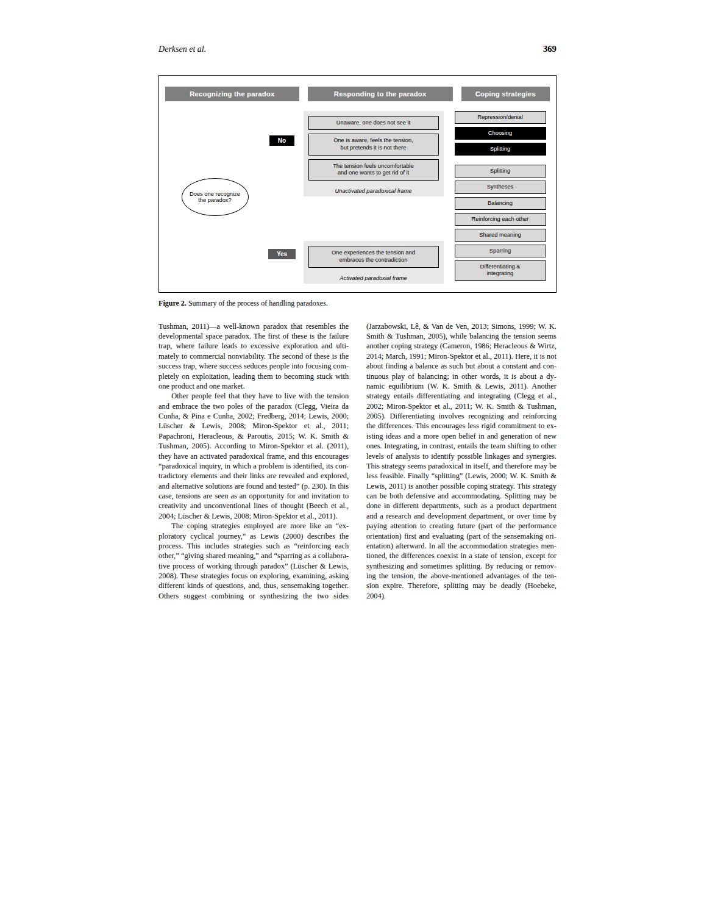Derksen et al. 369
Recognizing the paradox
Responding to the paradox
Coping strategies
Does one recognize
the paradox?
No
Yes
Unaware, one does not see it
One is aware, feels the tension,
but pretends it is not there
The tension feels uncomfortable
and one wants to get rid of it
Unactivated paradoxical frame
One experiences the tension and
embraces the contradiction
Activated paradoxial frame
Repression/denial
Choosing
Splitting
Splitting
Syntheses
Balancing
Reinforcing each other
Shared meaning
Sparring
Differentiating &
integrating
Figure 2. Summary of the process of handling paradoxes.
Tushman, 2011)—a well-known paradox that resembles the developmental space paradox. The first of these is the failure trap, where failure leads to excessive exploration and ultimately to commercial nonviability. The second of these is the success trap, where success seduces people into focusing completely on exploitation, leading them to becoming stuck with one product and one market.
Other people feel that they have to live with the tension and embrace the two poles of the paradox (Clegg, Vieira da Cunha, & Pina e Cunha, 2002; Fredberg, 2014; Lewis, 2000; Lüscher & Lewis, 2008; Miron-Spektor et al., 2011; Papachroni, Heracleous, & Paroutis, 2015; W. K. Smith & Tushman, 2005). According to Miron-Spektor et al. (2011), they have an activated paradoxical frame, and this encourages “paradoxical inquiry, in which a problem is identified, its contradictory elements and their links are revealed and explored, and alternative solutions are found and tested” (p. 230). In this case, tensions are seen as an opportunity for and invitation to creativity and unconventional lines of thought (Beech et al., 2004; Lüscher & Lewis, 2008; Miron-Spektor et al., 2011).
The coping strategies employed are more like an “exploratory cyclical journey,” as Lewis (2000) describes the process. This includes strategies such as “reinforcing each other,” “giving shared meaning,” and “sparring as a collaborative process of working through paradox” (Lüscher & Lewis, 2008). These strategies focus on exploring, examining, asking different kinds of questions, and, thus, sensemaking together. Others suggest combining or synthesizing the two sides (Jarzabowski, Lê, & Van de Ven, 2013; Simons, 1999; W. K. Smith & Tushman, 2005), while balancing the tension seems another coping strategy (Cameron, 1986; Heracleous & Wirtz, 2014; March, 1991; Miron-Spektor et al., 2011). Here, it is not about finding a balance as such but about a constant and continuous play of balancing; in other words, it is about a dynamic equilibrium (W. K. Smith & Lewis, 2011). Another strategy entails differentiating and integrating (Clegg et al., 2002; Miron-Spektor et al., 2011; W. K. Smith & Tushman, 2005). Differentiating involves recognizing and reinforcing the differences. This encourages less rigid commitment to existing ideas and a more open belief in and generation of new ones. Integrating, in contrast, entails the team shifting to other levels of analysis to identify possible linkages and synergies. This strategy seems paradoxical in itself, and therefore may be less feasible. Finally “splitting” (Lewis, 2000; W. K. Smith & Lewis, 2011) is another possible coping strategy. This strategy can be both defensive and accommodating. Splitting may be done in different departments, such as a product department and a research and development department, or over time by paying attention to creating future (part of the performance orientation) first and evaluating (part of the sensemaking orientation) afterward. In all the accommodation strategies mentioned, the differences coexist in a state of tension, except for synthesizing and sometimes splitting. By reducing or removing the tension, the above-mentioned advantages of the tension expire. Therefore, splitting may be deadly (Hoebeke, 2004).